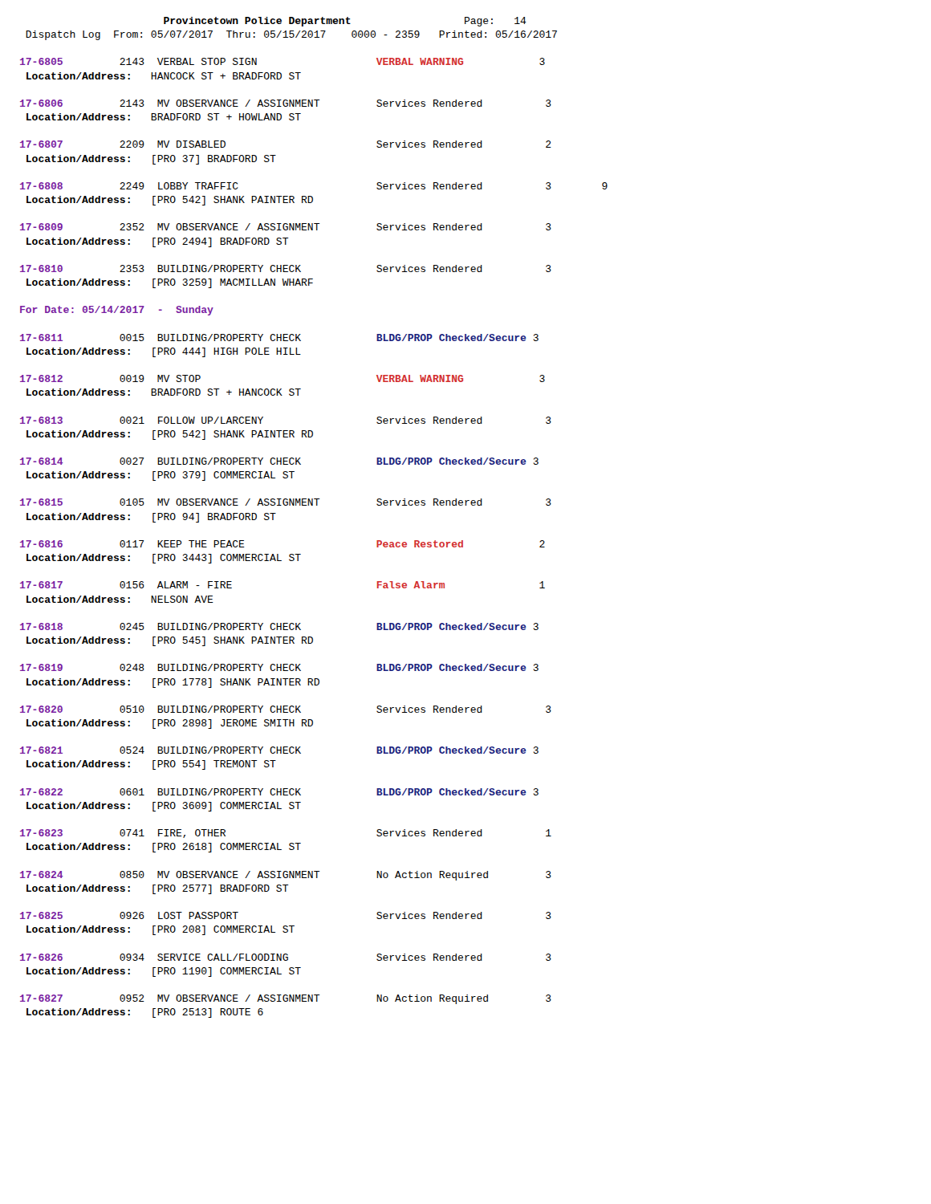Provincetown Police Department                  Page:   14
 Dispatch Log  From: 05/07/2017  Thru: 05/15/2017    0000 - 2359   Printed: 05/16/2017

17-6805         2143  VERBAL STOP SIGN                   VERBAL WARNING            3
 Location/Address:   HANCOCK ST + BRADFORD ST

17-6806         2143  MV OBSERVANCE / ASSIGNMENT         Services Rendered          3
 Location/Address:   BRADFORD ST + HOWLAND ST

17-6807         2209  MV DISABLED                        Services Rendered          2
 Location/Address:   [PRO 37] BRADFORD ST

17-6808         2249  LOBBY TRAFFIC                      Services Rendered          3        9
 Location/Address:   [PRO 542] SHANK PAINTER RD

17-6809         2352  MV OBSERVANCE / ASSIGNMENT         Services Rendered          3
 Location/Address:   [PRO 2494] BRADFORD ST

17-6810         2353  BUILDING/PROPERTY CHECK            Services Rendered          3
 Location/Address:   [PRO 3259] MACMILLAN WHARF

For Date: 05/14/2017  -  Sunday

17-6811         0015  BUILDING/PROPERTY CHECK            BLDG/PROP Checked/Secure 3
 Location/Address:   [PRO 444] HIGH POLE HILL

17-6812         0019  MV STOP                            VERBAL WARNING            3
 Location/Address:   BRADFORD ST + HANCOCK ST

17-6813         0021  FOLLOW UP/LARCENY                  Services Rendered          3
 Location/Address:   [PRO 542] SHANK PAINTER RD

17-6814         0027  BUILDING/PROPERTY CHECK            BLDG/PROP Checked/Secure 3
 Location/Address:   [PRO 379] COMMERCIAL ST

17-6815         0105  MV OBSERVANCE / ASSIGNMENT         Services Rendered          3
 Location/Address:   [PRO 94] BRADFORD ST

17-6816         0117  KEEP THE PEACE                     Peace Restored            2
 Location/Address:   [PRO 3443] COMMERCIAL ST

17-6817         0156  ALARM - FIRE                       False Alarm               1
 Location/Address:   NELSON AVE

17-6818         0245  BUILDING/PROPERTY CHECK            BLDG/PROP Checked/Secure 3
 Location/Address:   [PRO 545] SHANK PAINTER RD

17-6819         0248  BUILDING/PROPERTY CHECK            BLDG/PROP Checked/Secure 3
 Location/Address:   [PRO 1778] SHANK PAINTER RD

17-6820         0510  BUILDING/PROPERTY CHECK            Services Rendered          3
 Location/Address:   [PRO 2898] JEROME SMITH RD

17-6821         0524  BUILDING/PROPERTY CHECK            BLDG/PROP Checked/Secure 3
 Location/Address:   [PRO 554] TREMONT ST

17-6822         0601  BUILDING/PROPERTY CHECK            BLDG/PROP Checked/Secure 3
 Location/Address:   [PRO 3609] COMMERCIAL ST

17-6823         0741  FIRE, OTHER                        Services Rendered          1
 Location/Address:   [PRO 2618] COMMERCIAL ST

17-6824         0850  MV OBSERVANCE / ASSIGNMENT         No Action Required         3
 Location/Address:   [PRO 2577] BRADFORD ST

17-6825         0926  LOST PASSPORT                      Services Rendered          3
 Location/Address:   [PRO 208] COMMERCIAL ST

17-6826         0934  SERVICE CALL/FLOODING              Services Rendered          3
 Location/Address:   [PRO 1190] COMMERCIAL ST

17-6827         0952  MV OBSERVANCE / ASSIGNMENT         No Action Required         3
 Location/Address:   [PRO 2513] ROUTE 6